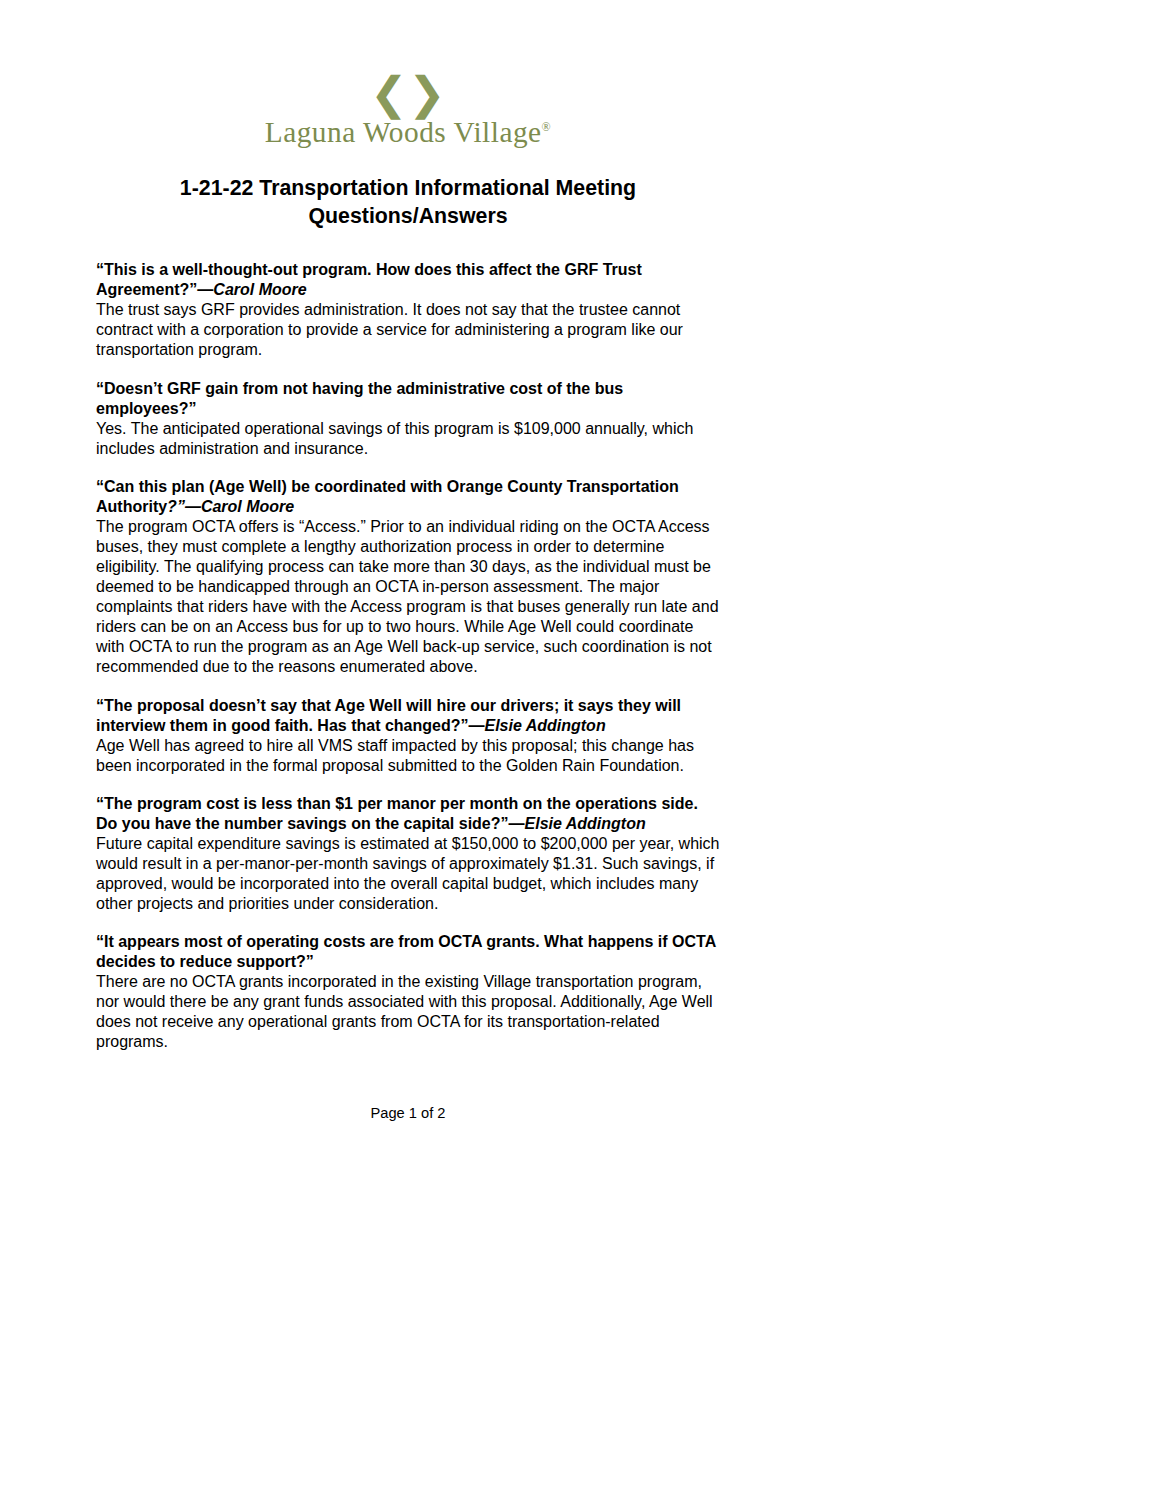❮❯ Laguna Woods Village®
1-21-22 Transportation Informational Meeting
Questions/Answers
“This is a well-thought-out program. How does this affect the GRF Trust Agreement?”—Carol Moore
The trust says GRF provides administration. It does not say that the trustee cannot contract with a corporation to provide a service for administering a program like our transportation program.
“Doesn’t GRF gain from not having the administrative cost of the bus employees?”
Yes. The anticipated operational savings of this program is $109,000 annually, which includes administration and insurance.
“Can this plan (Age Well) be coordinated with Orange County Transportation Authority?”—Carol Moore
The program OCTA offers is “Access.” Prior to an individual riding on the OCTA Access buses, they must complete a lengthy authorization process in order to determine eligibility. The qualifying process can take more than 30 days, as the individual must be deemed to be handicapped through an OCTA in-person assessment. The major complaints that riders have with the Access program is that buses generally run late and riders can be on an Access bus for up to two hours. While Age Well could coordinate with OCTA to run the program as an Age Well back-up service, such coordination is not recommended due to the reasons enumerated above.
“The proposal doesn’t say that Age Well will hire our drivers; it says they will interview them in good faith. Has that changed?”—Elsie Addington
Age Well has agreed to hire all VMS staff impacted by this proposal; this change has been incorporated in the formal proposal submitted to the Golden Rain Foundation.
“The program cost is less than $1 per manor per month on the operations side. Do you have the number savings on the capital side?”—Elsie Addington
Future capital expenditure savings is estimated at $150,000 to $200,000 per year, which would result in a per-manor-per-month savings of approximately $1.31. Such savings, if approved, would be incorporated into the overall capital budget, which includes many other projects and priorities under consideration.
“It appears most of operating costs are from OCTA grants. What happens if OCTA decides to reduce support?”
There are no OCTA grants incorporated in the existing Village transportation program, nor would there be any grant funds associated with this proposal. Additionally, Age Well does not receive any operational grants from OCTA for its transportation-related programs.
Page 1 of 2